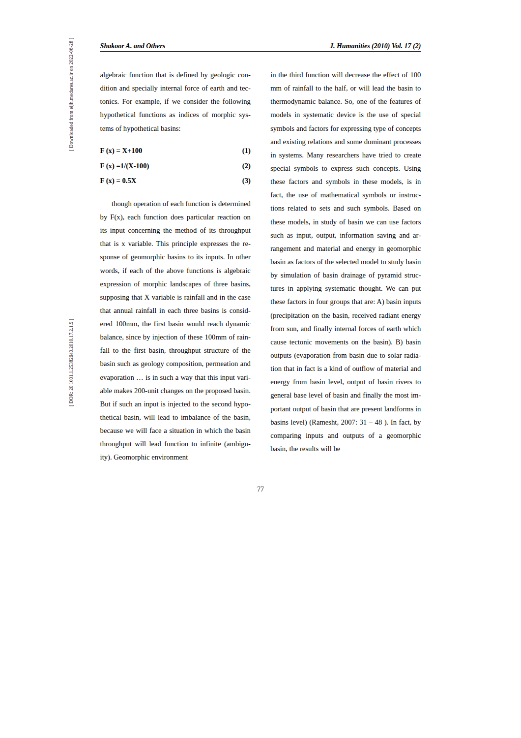[ Downloaded from eijh.modares.ac.ir on 2022-06-28 ]
[ DOR: 20.1001.1.25382640.2010.17.2.1.9 ]
Shakoor A. and Others J. Humanities (2010) Vol. 17 (2)
algebraic function that is defined by geologic condition and specially internal force of earth and tectonics. For example, if we consider the following hypothetical functions as indices of morphic systems of hypothetical basins:
F (x) = X+100(1)
F (x) =1/(X-100)(2)
F (x) = 0.5X(3)
though operation of each function is determined by F(x), each function does particular reaction on its input concerning the method of its throughput that is x variable. This principle expresses the response of geomorphic basins to its inputs. In other words, if each of the above functions is algebraic expression of morphic landscapes of three basins, supposing that X variable is rainfall and in the case that annual rainfall in each three basins is considered 100mm, the first basin would reach dynamic balance, since by injection of these 100mm of rainfall to the first basin, throughput structure of the basin such as geology composition, permeation and evaporation … is in such a way that this input variable makes 200-unit changes on the proposed basin. But if such an input is injected to the second hypothetical basin, will lead to imbalance of the basin, because we will face a situation in which the basin throughput will lead function to infinite (ambiguity). Geomorphic environment
in the third function will decrease the effect of 100 mm of rainfall to the half, or will lead the basin to thermodynamic balance. So, one of the features of models in systematic device is the use of special symbols and factors for expressing type of concepts and existing relations and some dominant processes in systems. Many researchers have tried to create special symbols to express such concepts. Using these factors and symbols in these models, is in fact, the use of mathematical symbols or instructions related to sets and such symbols. Based on these models, in study of basin we can use factors such as input, output, information saving and arrangement and material and energy in geomorphic basin as factors of the selected model to study basin by simulation of basin drainage of pyramid structures in applying systematic thought. We can put these factors in four groups that are: A) basin inputs (precipitation on the basin, received radiant energy from sun, and finally internal forces of earth which cause tectonic movements on the basin). B) basin outputs (evaporation from basin due to solar radiation that in fact is a kind of outflow of material and energy from basin level, output of basin rivers to general base level of basin and finally the most important output of basin that are present landforms in basins level) (Ramesht, 2007: 31 – 48 ). In fact, by comparing inputs and outputs of a geomorphic basin, the results will be
77